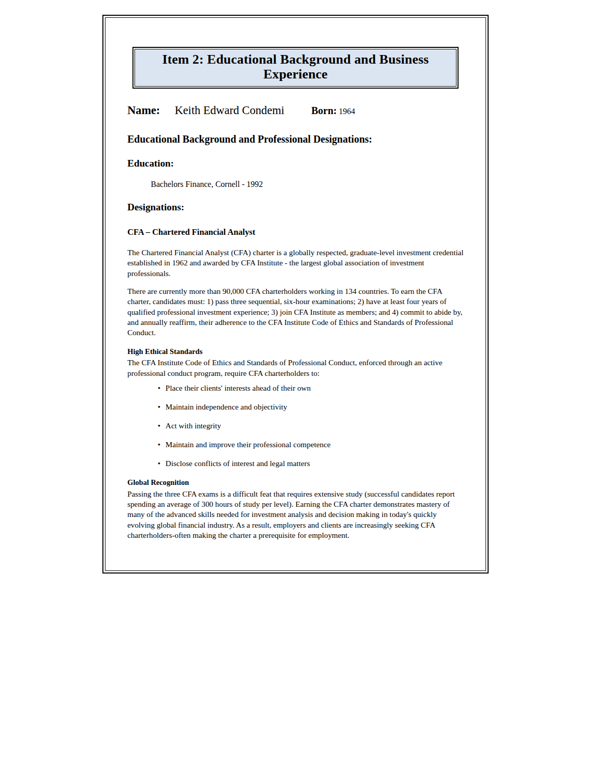Item 2: Educational Background and Business Experience
Name: Keith Edward Condemi Born: 1964
Educational Background and Professional Designations:
Education:
Bachelors Finance, Cornell - 1992
Designations:
CFA – Chartered Financial Analyst
The Chartered Financial Analyst (CFA) charter is a globally respected, graduate-level investment credential established in 1962 and awarded by CFA Institute - the largest global association of investment professionals.
There are currently more than 90,000 CFA charterholders working in 134 countries. To earn the CFA charter, candidates must: 1) pass three sequential, six-hour examinations; 2) have at least four years of qualified professional investment experience; 3) join CFA Institute as members; and 4) commit to abide by, and annually reaffirm, their adherence to the CFA Institute Code of Ethics and Standards of Professional Conduct.
High Ethical Standards
The CFA Institute Code of Ethics and Standards of Professional Conduct, enforced through an active professional conduct program, require CFA charterholders to:
Place their clients' interests ahead of their own
Maintain independence and objectivity
Act with integrity
Maintain and improve their professional competence
Disclose conflicts of interest and legal matters
Global Recognition
Passing the three CFA exams is a difficult feat that requires extensive study (successful candidates report spending an average of 300 hours of study per level). Earning the CFA charter demonstrates mastery of many of the advanced skills needed for investment analysis and decision making in today's quickly evolving global financial industry. As a result, employers and clients are increasingly seeking CFA charterholders-often making the charter a prerequisite for employment.